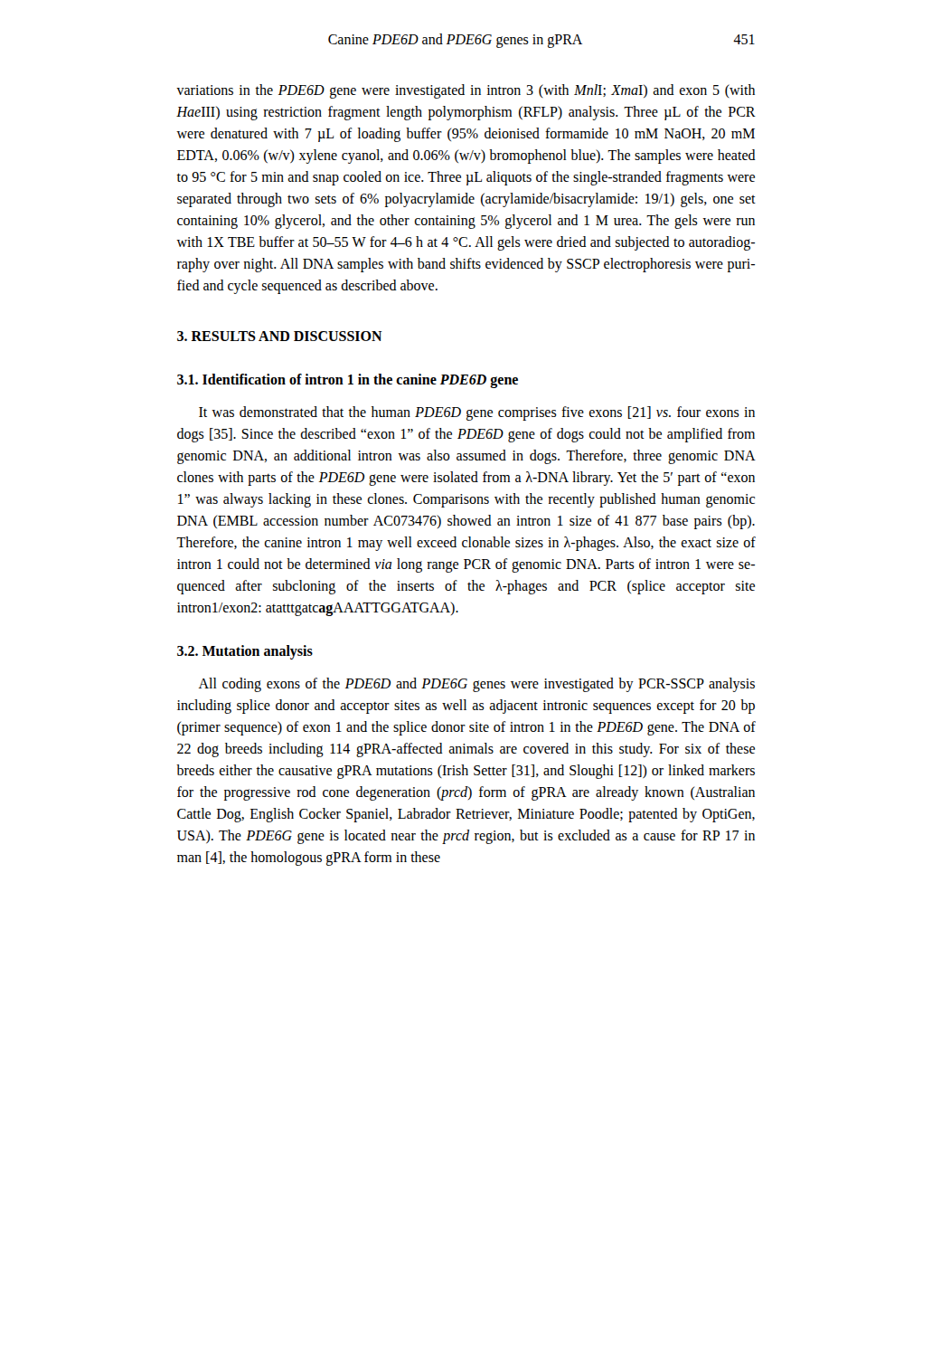Canine PDE6D and PDE6G genes in gPRA
451
variations in the PDE6D gene were investigated in intron 3 (with Mnl I; Xma I) and exon 5 (with Hae III) using restriction fragment length polymorphism (RFLP) analysis. Three µL of the PCR were denatured with 7 µL of loading buffer (95% deionised formamide 10 mM NaOH, 20 mM EDTA, 0.06% (w/v) xylene cyanol, and 0.06% (w/v) bromophenol blue). The samples were heated to 95 °C for 5 min and snap cooled on ice. Three µL aliquots of the single-stranded fragments were separated through two sets of 6% polyacrylamide (acrylamide/bisacrylamide: 19/1) gels, one set containing 10% glycerol, and the other containing 5% glycerol and 1 M urea. The gels were run with 1X TBE buffer at 50–55 W for 4–6 h at 4 °C. All gels were dried and subjected to autoradiography over night. All DNA samples with band shifts evidenced by SSCP electrophoresis were purified and cycle sequenced as described above.
3. RESULTS AND DISCUSSION
3.1. Identification of intron 1 in the canine PDE6D gene
It was demonstrated that the human PDE6D gene comprises five exons [21] vs. four exons in dogs [35]. Since the described “exon 1” of the PDE6D gene of dogs could not be amplified from genomic DNA, an additional intron was also assumed in dogs. Therefore, three genomic DNA clones with parts of the PDE6D gene were isolated from a λ-DNA library. Yet the 5′ part of “exon 1” was always lacking in these clones. Comparisons with the recently published human genomic DNA (EMBL accession number AC073476) showed an intron 1 size of 41 877 base pairs (bp). Therefore, the canine intron 1 may well exceed clonable sizes in λ-phages. Also, the exact size of intron 1 could not be determined via long range PCR of genomic DNA. Parts of intron 1 were sequenced after subcloning of the inserts of the λ-phages and PCR (splice acceptor site intron1/exon2: atatttgatcag AAATTGGATGAA).
3.2. Mutation analysis
All coding exons of the PDE6D and PDE6G genes were investigated by PCR-SSCP analysis including splice donor and acceptor sites as well as adjacent intronic sequences except for 20 bp (primer sequence) of exon 1 and the splice donor site of intron 1 in the PDE6D gene. The DNA of 22 dog breeds including 114 gPRA-affected animals are covered in this study. For six of these breeds either the causative gPRA mutations (Irish Setter [31], and Sloughi [12]) or linked markers for the progressive rod cone degeneration (prcd) form of gPRA are already known (Australian Cattle Dog, English Cocker Spaniel, Labrador Retriever, Miniature Poodle; patented by OptiGen, USA). The PDE6G gene is located near the prcd region, but is excluded as a cause for RP 17 in man [4], the homologous gPRA form in these